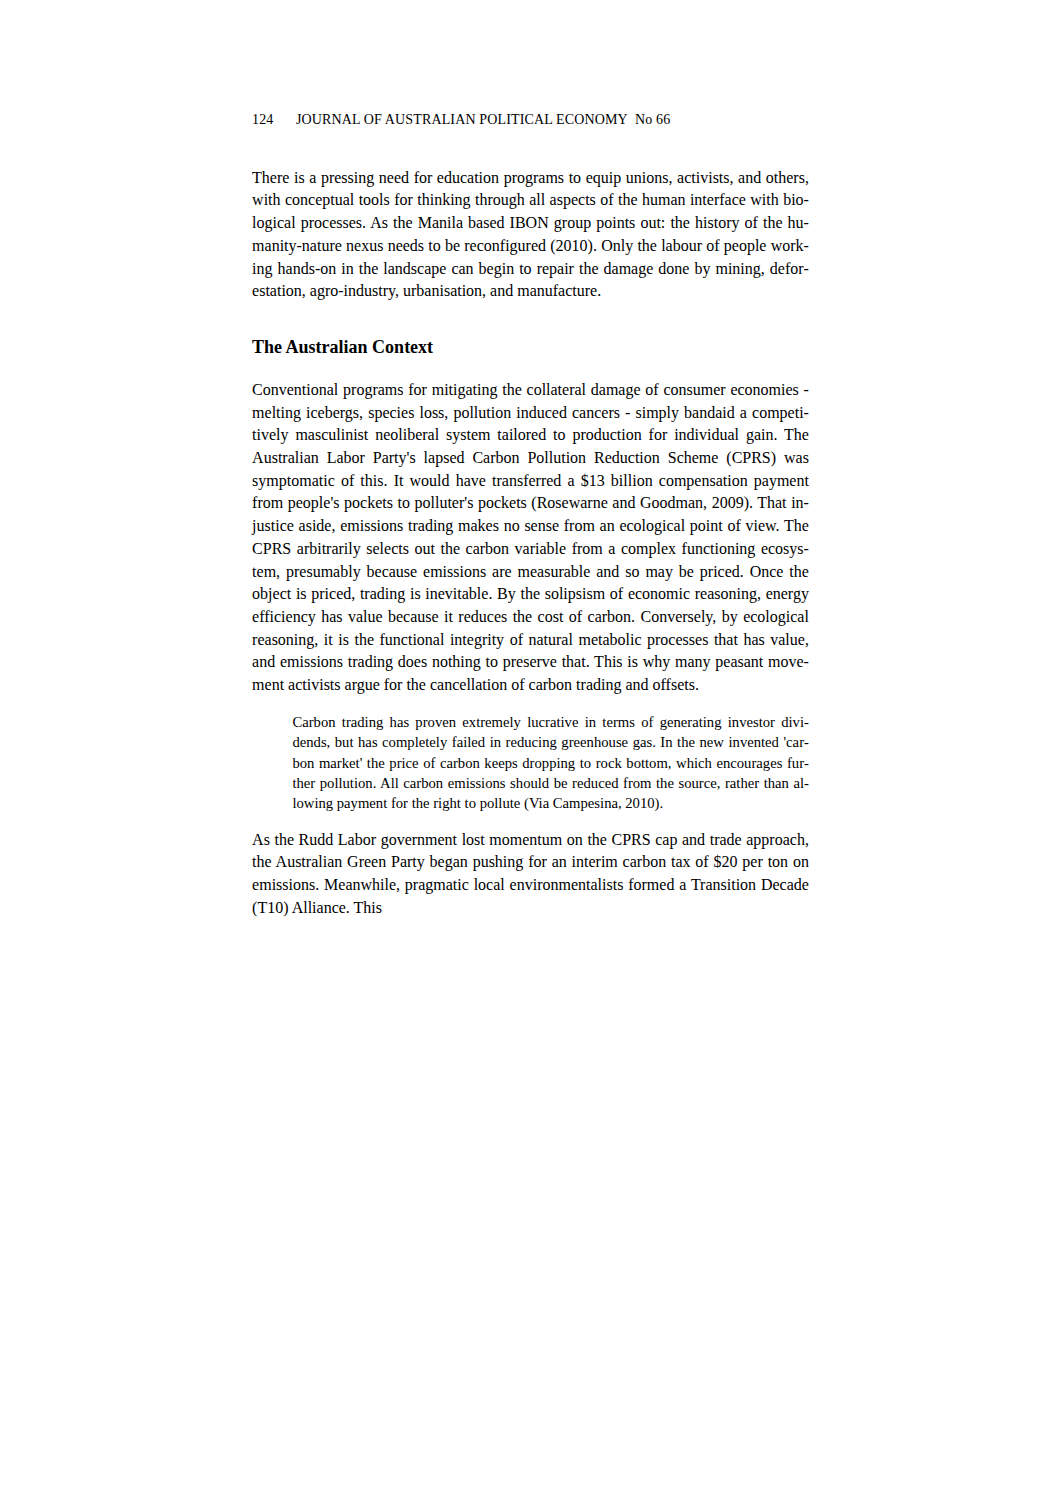124 JOURNAL OF AUSTRALIAN POLITICAL ECONOMY No 66
There is a pressing need for education programs to equip unions, activists, and others, with conceptual tools for thinking through all aspects of the human interface with biological processes. As the Manila based IBON group points out: the history of the humanity-nature nexus needs to be reconfigured (2010). Only the labour of people working hands-on in the landscape can begin to repair the damage done by mining, deforestation, agro-industry, urbanisation, and manufacture.
The Australian Context
Conventional programs for mitigating the collateral damage of consumer economies - melting icebergs, species loss, pollution induced cancers - simply bandaid a competitively masculinist neoliberal system tailored to production for individual gain. The Australian Labor Party's lapsed Carbon Pollution Reduction Scheme (CPRS) was symptomatic of this. It would have transferred a $13 billion compensation payment from people's pockets to polluter's pockets (Rosewarne and Goodman, 2009). That injustice aside, emissions trading makes no sense from an ecological point of view. The CPRS arbitrarily selects out the carbon variable from a complex functioning ecosystem, presumably because emissions are measurable and so may be priced. Once the object is priced, trading is inevitable. By the solipsism of economic reasoning, energy efficiency has value because it reduces the cost of carbon. Conversely, by ecological reasoning, it is the functional integrity of natural metabolic processes that has value, and emissions trading does nothing to preserve that. This is why many peasant movement activists argue for the cancellation of carbon trading and offsets.
Carbon trading has proven extremely lucrative in terms of generating investor dividends, but has completely failed in reducing greenhouse gas. In the new invented 'carbon market' the price of carbon keeps dropping to rock bottom, which encourages further pollution. All carbon emissions should be reduced from the source, rather than allowing payment for the right to pollute (Via Campesina, 2010).
As the Rudd Labor government lost momentum on the CPRS cap and trade approach, the Australian Green Party began pushing for an interim carbon tax of $20 per ton on emissions. Meanwhile, pragmatic local environmentalists formed a Transition Decade (T10) Alliance. This